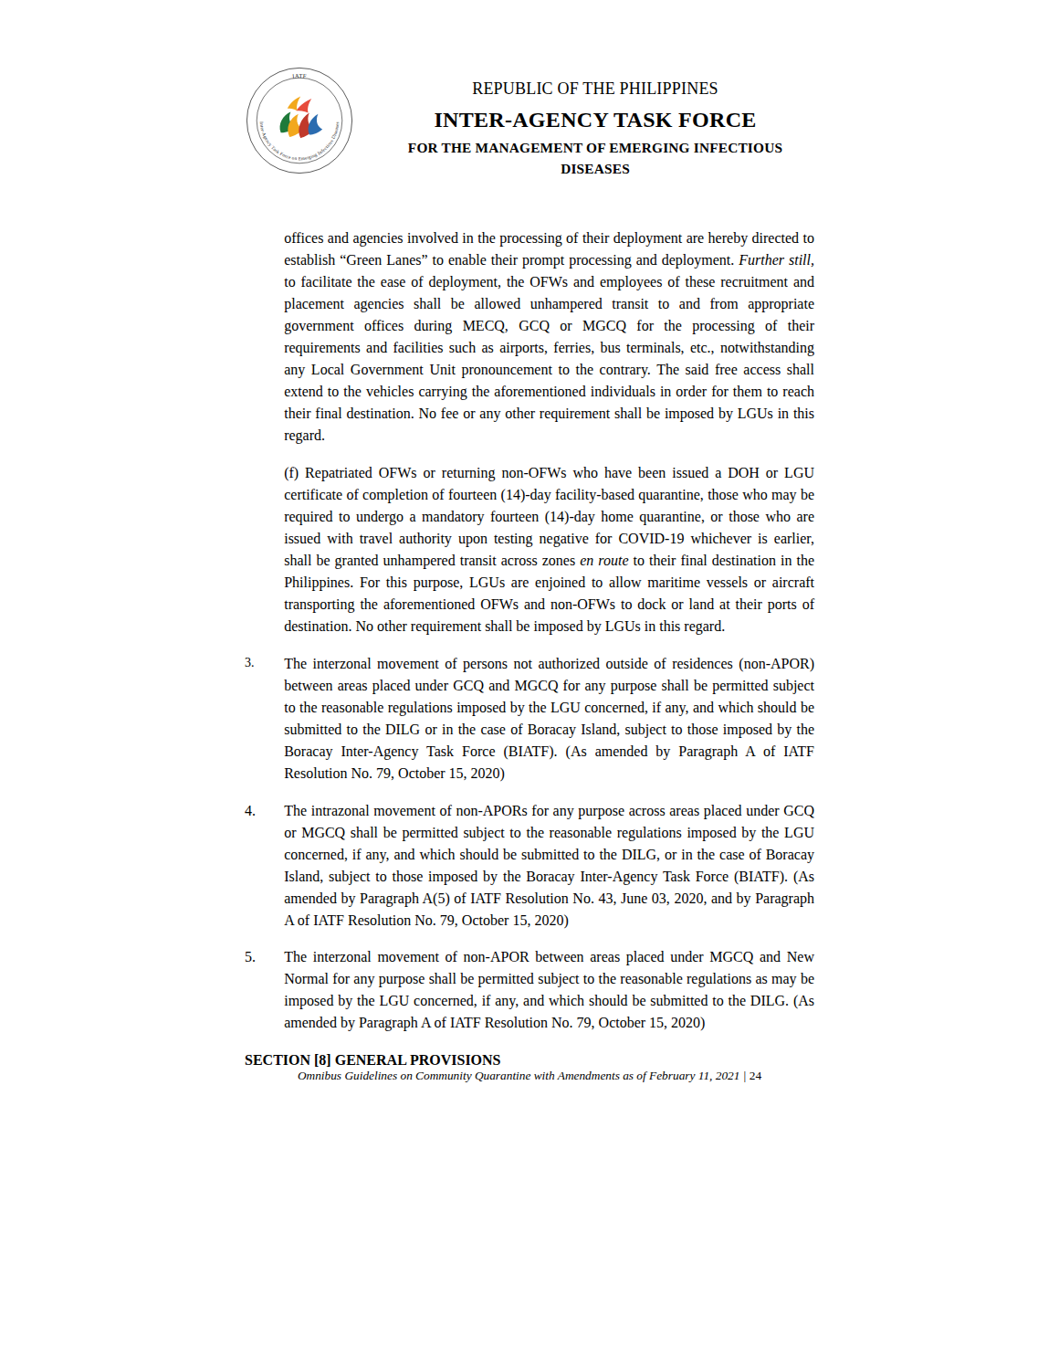IATF Inter-Agency Task Force on Emerging Infectious Diseases
REPUBLIC OF THE PHILIPPINES
INTER-AGENCY TASK FORCE
FOR THE MANAGEMENT OF EMERGING INFECTIOUS DISEASES
offices and agencies involved in the processing of their deployment are hereby directed to establish “Green Lanes” to enable their prompt processing and deployment. Further still, to facilitate the ease of deployment, the OFWs and employees of these recruitment and placement agencies shall be allowed unhampered transit to and from appropriate government offices during MECQ, GCQ or MGCQ for the processing of their requirements and facilities such as airports, ferries, bus terminals, etc., notwithstanding any Local Government Unit pronouncement to the contrary. The said free access shall extend to the vehicles carrying the aforementioned individuals in order for them to reach their final destination. No fee or any other requirement shall be imposed by LGUs in this regard.
(f) Repatriated OFWs or returning non-OFWs who have been issued a DOH or LGU certificate of completion of fourteen (14)-day facility-based quarantine, those who may be required to undergo a mandatory fourteen (14)-day home quarantine, or those who are issued with travel authority upon testing negative for COVID-19 whichever is earlier, shall be granted unhampered transit across zones en route to their final destination in the Philippines. For this purpose, LGUs are enjoined to allow maritime vessels or aircraft transporting the aforementioned OFWs and non-OFWs to dock or land at their ports of destination. No other requirement shall be imposed by LGUs in this regard.
3. The interzonal movement of persons not authorized outside of residences (non-APOR) between areas placed under GCQ and MGCQ for any purpose shall be permitted subject to the reasonable regulations imposed by the LGU concerned, if any, and which should be submitted to the DILG or in the case of Boracay Island, subject to those imposed by the Boracay Inter-Agency Task Force (BIATF). (As amended by Paragraph A of IATF Resolution No. 79, October 15, 2020)
4. The intrazonal movement of non-APORs for any purpose across areas placed under GCQ or MGCQ shall be permitted subject to the reasonable regulations imposed by the LGU concerned, if any, and which should be submitted to the DILG, or in the case of Boracay Island, subject to those imposed by the Boracay Inter-Agency Task Force (BIATF). (As amended by Paragraph A(5) of IATF Resolution No. 43, June 03, 2020, and by Paragraph A of IATF Resolution No. 79, October 15, 2020)
5. The interzonal movement of non-APOR between areas placed under MGCQ and New Normal for any purpose shall be permitted subject to the reasonable regulations as may be imposed by the LGU concerned, if any, and which should be submitted to the DILG. (As amended by Paragraph A of IATF Resolution No. 79, October 15, 2020)
SECTION [8] GENERAL PROVISIONS
Omnibus Guidelines on Community Quarantine with Amendments as of February 11, 2021 | 24